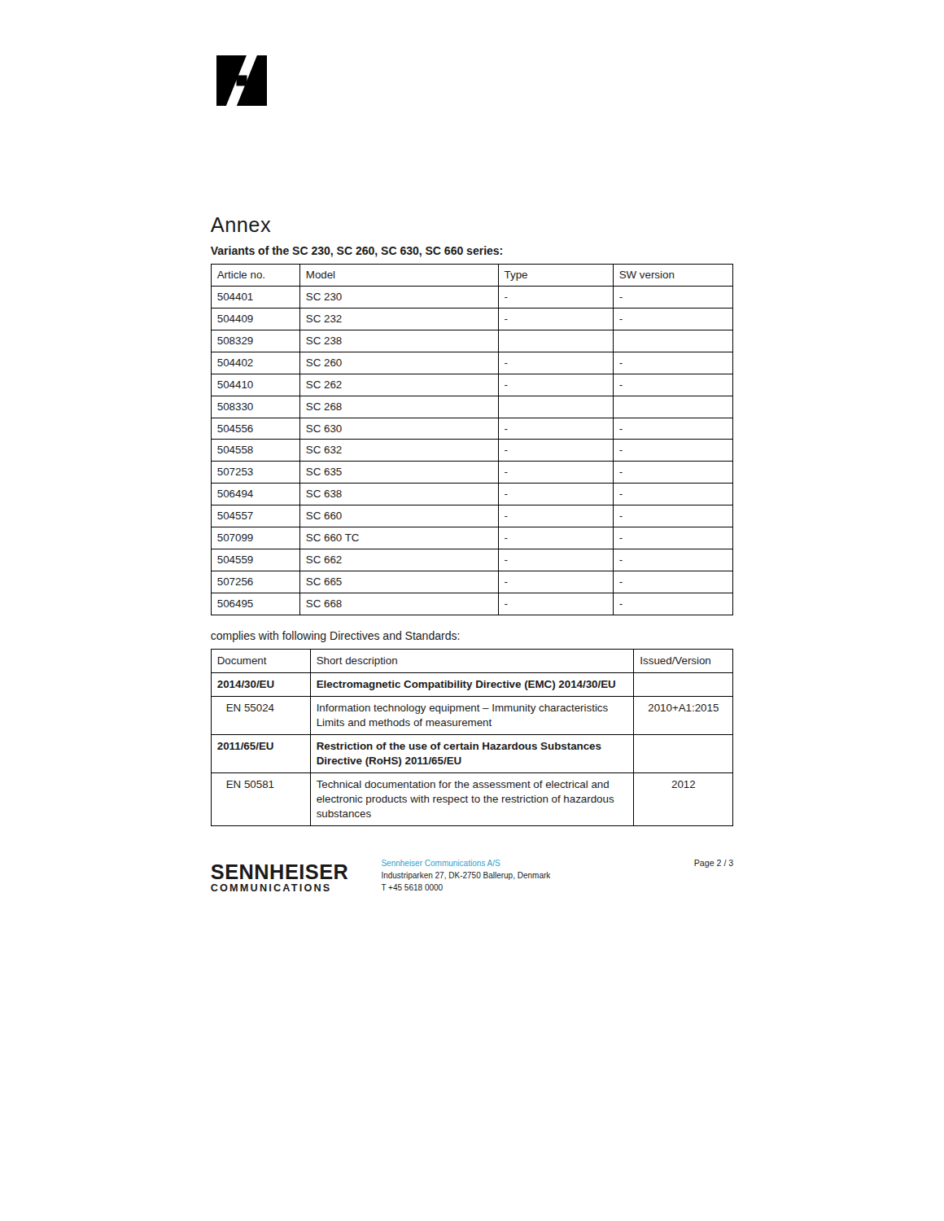Annex
Variants of the SC 230, SC 260, SC 630, SC 660 series:
| Article no. | Model | Type | SW version |
| --- | --- | --- | --- |
| 504401 | SC 230 | - | - |
| 504409 | SC 232 | - | - |
| 508329 | SC 238 | | |
| 504402 | SC 260 | - | - |
| 504410 | SC 262 | - | - |
| 508330 | SC 268 | | |
| 504556 | SC 630 | - | - |
| 504558 | SC 632 | - | - |
| 507253 | SC 635 | - | - |
| 506494 | SC 638 | - | - |
| 504557 | SC 660 | - | - |
| 507099 | SC 660 TC | - | - |
| 504559 | SC 662 | - | - |
| 507256 | SC 665 | - | - |
| 506495 | SC 668 | - | - |
complies with following Directives and Standards:
| Document | Short description | Issued/Version |
| --- | --- | --- |
| 2014/30/EU | Electromagnetic Compatibility Directive (EMC) 2014/30/EU | |
| EN 55024 | Information technology equipment – Immunity characteristics Limits and methods of measurement | 2010+A1:2015 |
| 2011/65/EU | Restriction of the use of certain Hazardous Substances Directive (RoHS) 2011/65/EU | |
| EN 50581 | Technical documentation for the assessment of electrical and electronic products with respect to the restriction of hazardous substances | 2012 |
SENNHEISER
COMMUNICATIONS
Sennheiser Communications A/S
Industriparken 27, DK-2750 Ballerup, Denmark
T +45 5618 0000
Page 2 / 3